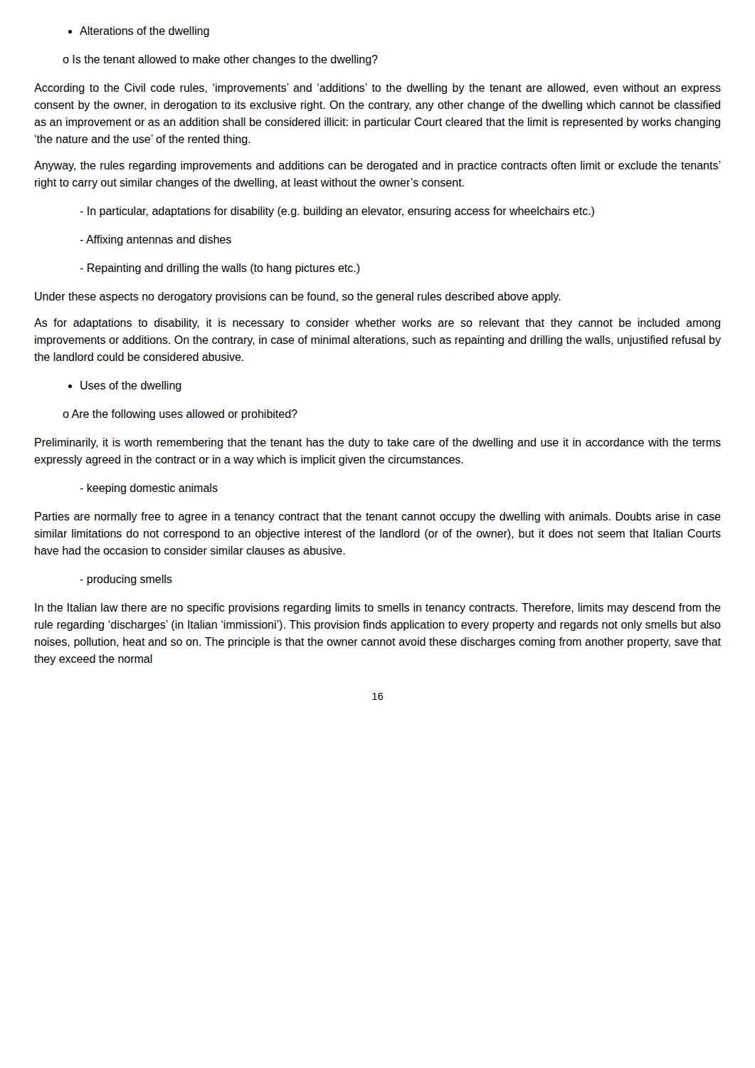Alterations of the dwelling
o Is the tenant allowed to make other changes to the dwelling?
According to the Civil code rules, ‘improvements’ and ‘additions’ to the dwelling by the tenant are allowed, even without an express consent by the owner, in derogation to its exclusive right. On the contrary, any other change of the dwelling which cannot be classified as an improvement or as an addition shall be considered illicit: in particular Court cleared that the limit is represented by works changing ‘the nature and the use’ of the rented thing.
Anyway, the rules regarding improvements and additions can be derogated and in practice contracts often limit or exclude the tenants’ right to carry out similar changes of the dwelling, at least without the owner’s consent.
In particular, adaptations for disability (e.g. building an elevator, ensuring access for wheelchairs etc.)
Affixing antennas and dishes
Repainting and drilling the walls (to hang pictures etc.)
Under these aspects no derogatory provisions can be found, so the general rules described above apply.
As for adaptations to disability, it is necessary to consider whether works are so relevant that they cannot be included among improvements or additions. On the contrary, in case of minimal alterations, such as repainting and drilling the walls, unjustified refusal by the landlord could be considered abusive.
Uses of the dwelling
o Are the following uses allowed or prohibited?
Preliminarily, it is worth remembering that the tenant has the duty to take care of the dwelling and use it in accordance with the terms expressly agreed in the contract or in a way which is implicit given the circumstances.
keeping domestic animals
Parties are normally free to agree in a tenancy contract that the tenant cannot occupy the dwelling with animals. Doubts arise in case similar limitations do not correspond to an objective interest of the landlord (or of the owner), but it does not seem that Italian Courts have had the occasion to consider similar clauses as abusive.
producing smells
In the Italian law there are no specific provisions regarding limits to smells in tenancy contracts. Therefore, limits may descend from the rule regarding ‘discharges’ (in Italian ‘immissioni’). This provision finds application to every property and regards not only smells but also noises, pollution, heat and so on. The principle is that the owner cannot avoid these discharges coming from another property, save that they exceed the normal
16